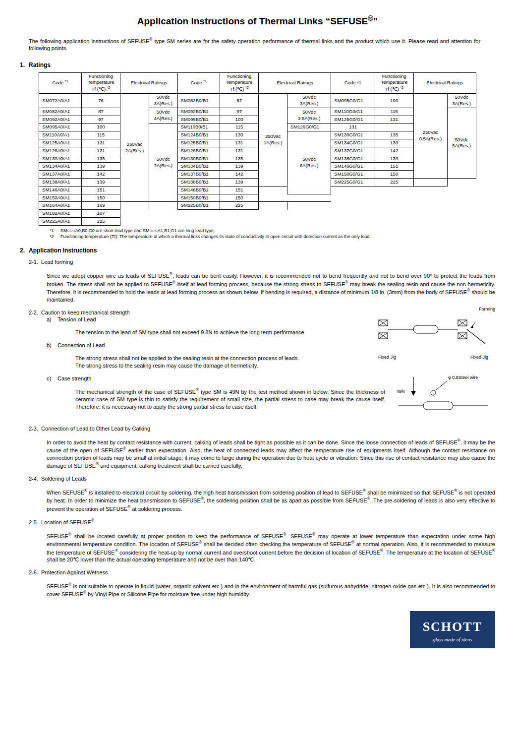Application Instructions of Thermal Links “SEFUSE®”
The following application instructions of SEFUSE® type SM series are for the safety operation performance of thermal links and the product which use it. Please read and attention for following points.
1. Ratings
| Code *1 | Functioning Temperature Tf (℃) *2 | Electrical Ratings | Code *1 | Functioning Temperature Tf (℃) *2 | Electrical Ratings | Code *1 | Functioning Temperature Tf (℃) *2 | Electrical Ratings |
| --- | --- | --- | --- | --- | --- | --- | --- | --- |
| SM072A0/A1 | 76 | 250Vac 2A(Res.) | 50Vdc 3A(Res.) | SM082B0/B1 | 87 | 250Vac 1A(Res.) | 50Vdc 3A(Res.) | SM095G0/G1 | 100 | 250Vac 0.5A(Res.) | 50Vdc 3A(Res.) |
| SM082A0/A1 | 87 | 50Vdc 4A(Res.) | SM092B0/B1 | 97 | 50Vdc 3.5A(Res.) | SM110G0/G1 | 115 | 50Vdc 5A(Res.) |
| SM092A0/A1 | 97 | SM095B0/B1 | 100 | SM125G0/G1 | 131 |
| SM095A0/A1 | 100 | 50Vdc 7A(Res.) | SM110B0/B1 | 115 | SM126G0/G1 | 131 |
| SM110A0/A1 | 115 | SM124B0/B1 | 130 | 50Vdc 6A(Res.) | SM130G0/G1 | 135 |
| SM125A0/A1 | 131 | SM125B0/B1 | 131 | SM134G0/G1 | 139 |
| SM126A0/A1 | 131 | SM126B0/B1 | 131 | SM137G0/G1 | 142 |
| SM130A0/A1 | 135 | SM130B0/B1 | 135 | SM138G0/G1 | 139 |
| SM134A0/A1 | 139 | SM134B0/B1 | 139 | SM146G0/G1 | 151 |
| SM137A0/A1 | 142 | SM137B0/B1 | 142 | SM150G0/G1 | 150 |
| SM138A0/A1 | 139 | SM138B0/B1 | 139 | SM225G0/G1 | 225 | | |
| SM146A0/A1 | 151 | SM146B0/B1 | 151 | | | | |
| SM150A0/A1 | 150 | SM150B0/B1 | 150 | | | | |
| SM164A0/A1 | 169 | | | SM225B0/B1 | 225 | | | | | | |
| SM182A0/A1 | 187 | | | | | | | | | | |
| SM225A0/A1 | 225 | | | | | | | | | | |
*1 SM○○○A0,B0,G0 are short lead type and SM○○○A1,B1,G1 are long lead type.
*2 Functioning temperature (Tf): The temperature at which a thermal links changes its state of conductivity to open circuit with detection current as the only load.
2. Application Instructions
2-1. Lead forming
Since we adopt copper wire as leads of SEFUSE®, leads can be bent easily. However, it is recommended not to bend frequently and not to bend over 90° to protect the leads from broken. The stress shall not be applied to SEFUSE® itself at lead forming process, because the strong stress to SEFUSE® may break the sealing resin and cause the non-hermeticity. Therefore, it is recommended to hold the leads at lead forming process as shown below. If bending is required, a distance of minimum 1/8 in. (3mm) from the body of SEFUSE® should be maintained.
2-2. Caution to keep mechanical strength
Forming
Fixed Jig Fixed Jig
a) Tension of Lead
The tension to the lead of SM type shall not exceed 9.8N to achieve the long term performance.
b) Connection of Lead
The strong stress shall not be applied to the sealing resin at the connection process of leads.
The strong stress to the sealing resin may cause the damage of hermeticity.
49N φ 0.8Steel wire
c) Case strength
The mechanical strength of the case of SEFUSE® type SM is 49N by the test method shown in below. Since the thickness of ceramic case of SM type is thin to satisfy the requirement of small size, the partial stress to case may break the cause itself. Therefore, it is necessary not to apply the strong partial stress to case itself.
2-3. Connection of Lead to Other Lead by Calking
In order to avoid the heat by contact resistance with current, calking of leads shall be tight as possible as it can be done. Since the loose connection of leads of SEFUSE®, it may be the cause of the open of SEFUSE® earlier than expectation. Also, the heat of connected leads may affect the temperature rise of equipments itself. Although the contact resistance on connection portion of leads may be small at initial stage, it may come to large during the operation due to heat cycle or vibration. Since this rise of contact resistance may also cause the damage of SEFUSE® and equipment, calking treatment shall be carried carefully.
2-4. Soldering of Leads
When SEFUSE® is installed to electrical circuit by soldering, the high heat transmission from soldering position of lead to SEFUSE® shall be minimized so that SEFUSE® is not operated by heat. In order to minimize the heat transmission to SEFUSE®, the soldering position shall be as apart as possible from SEFUSE®. The pre-soldering of leads is also very effective to prevent the operation of SEFUSE® at soldering process.
2-5. Location of SEFUSE®
SEFUSE® shall be located carefully at proper position to keep the performance of SEFUSE®. SEFUSE® may operate at lower temperature than expectation under some high environmental temperature condition. The location of SEFUSE® shall be decided often checking the temperature of SEFUSE® at normal operation. Also, it is recommended to measure the temperature of SEFUSE® considering the heat-up by normal current and overshoot current before the decision of location of SEFUSE®. The temperature at the location of SEFUSE® shall be 20℃ lower than the actual operating temperature and not be over than 140℃.
2-6. Protection Against Wetness
SEFUSE® is not suitable to operate in liquid (water, organic solvent etc.) and in the environment of harmful gas (sulfurous anhydride, nitrogen oxide gas etc.). It is also recommended to cover SEFUSE® by Vinyl Pipe or Silicone Pipe for moisture free under high humidity.
SCHOTT
glass made of ideas